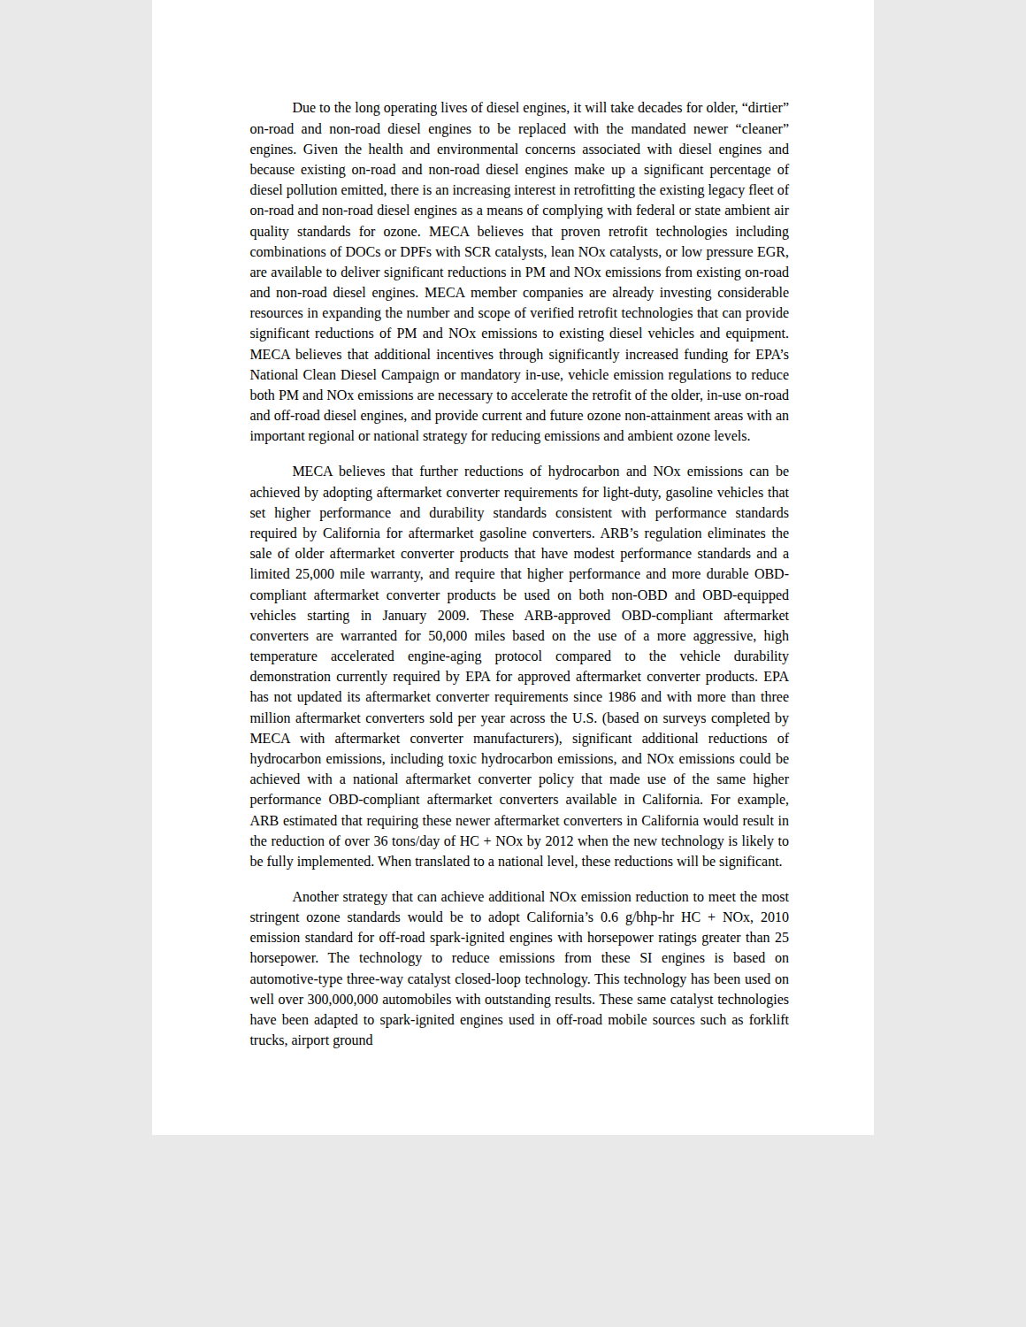Due to the long operating lives of diesel engines, it will take decades for older, “dirtier” on-road and non-road diesel engines to be replaced with the mandated newer “cleaner” engines. Given the health and environmental concerns associated with diesel engines and because existing on-road and non-road diesel engines make up a significant percentage of diesel pollution emitted, there is an increasing interest in retrofitting the existing legacy fleet of on-road and non-road diesel engines as a means of complying with federal or state ambient air quality standards for ozone. MECA believes that proven retrofit technologies including combinations of DOCs or DPFs with SCR catalysts, lean NOx catalysts, or low pressure EGR, are available to deliver significant reductions in PM and NOx emissions from existing on-road and non-road diesel engines. MECA member companies are already investing considerable resources in expanding the number and scope of verified retrofit technologies that can provide significant reductions of PM and NOx emissions to existing diesel vehicles and equipment. MECA believes that additional incentives through significantly increased funding for EPA’s National Clean Diesel Campaign or mandatory in-use, vehicle emission regulations to reduce both PM and NOx emissions are necessary to accelerate the retrofit of the older, in-use on-road and off-road diesel engines, and provide current and future ozone non-attainment areas with an important regional or national strategy for reducing emissions and ambient ozone levels.
MECA believes that further reductions of hydrocarbon and NOx emissions can be achieved by adopting aftermarket converter requirements for light-duty, gasoline vehicles that set higher performance and durability standards consistent with performance standards required by California for aftermarket gasoline converters. ARB’s regulation eliminates the sale of older aftermarket converter products that have modest performance standards and a limited 25,000 mile warranty, and require that higher performance and more durable OBD-compliant aftermarket converter products be used on both non-OBD and OBD-equipped vehicles starting in January 2009. These ARB-approved OBD-compliant aftermarket converters are warranted for 50,000 miles based on the use of a more aggressive, high temperature accelerated engine-aging protocol compared to the vehicle durability demonstration currently required by EPA for approved aftermarket converter products. EPA has not updated its aftermarket converter requirements since 1986 and with more than three million aftermarket converters sold per year across the U.S. (based on surveys completed by MECA with aftermarket converter manufacturers), significant additional reductions of hydrocarbon emissions, including toxic hydrocarbon emissions, and NOx emissions could be achieved with a national aftermarket converter policy that made use of the same higher performance OBD-compliant aftermarket converters available in California. For example, ARB estimated that requiring these newer aftermarket converters in California would result in the reduction of over 36 tons/day of HC + NOx by 2012 when the new technology is likely to be fully implemented. When translated to a national level, these reductions will be significant.
Another strategy that can achieve additional NOx emission reduction to meet the most stringent ozone standards would be to adopt California’s 0.6 g/bhp-hr HC + NOx, 2010 emission standard for off-road spark-ignited engines with horsepower ratings greater than 25 horsepower. The technology to reduce emissions from these SI engines is based on automotive-type three-way catalyst closed-loop technology. This technology has been used on well over 300,000,000 automobiles with outstanding results. These same catalyst technologies have been adapted to spark-ignited engines used in off-road mobile sources such as forklift trucks, airport ground